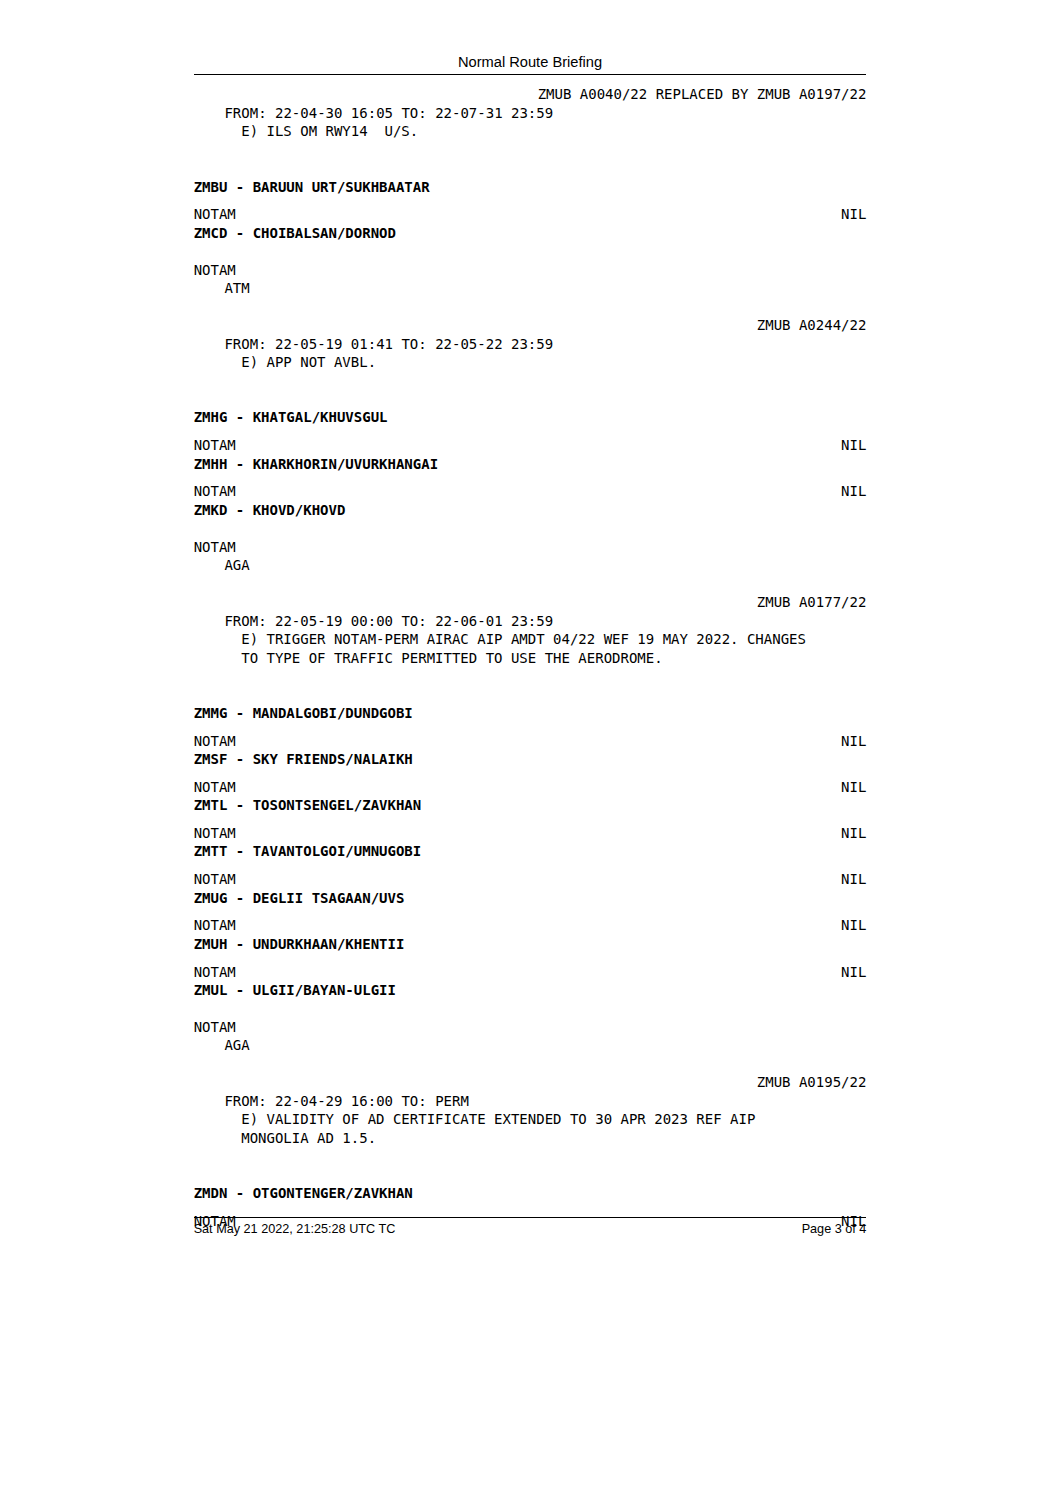Normal Route Briefing
ZMUB A0040/22 REPLACED BY ZMUB A0197/22
FROM: 22-04-30 16:05 TO: 22-07-31 23:59
E) ILS OM RWY14 U/S.
ZMBU - BARUUN URT/SUKHBAATAR
NOTAM
NIL
ZMCD - CHOIBALSAN/DORNOD
NOTAM
ATM
ZMUB A0244/22
FROM: 22-05-19 01:41 TO: 22-05-22 23:59
E) APP NOT AVBL.
ZMHG - KHATGAL/KHUVSGUL
NOTAM
NIL
ZMHH - KHARKHORIN/UVURKHANGAI
NOTAM
NIL
ZMKD - KHOVD/KHOVD
NOTAM
AGA
ZMUB A0177/22
FROM: 22-05-19 00:00 TO: 22-06-01 23:59
E) TRIGGER NOTAM-PERM AIRAC AIP AMDT 04/22 WEF 19 MAY 2022. CHANGES
TO TYPE OF TRAFFIC PERMITTED TO USE THE AERODROME.
ZMMG - MANDALGOBI/DUNDGOBI
NOTAM
NIL
ZMSF - SKY FRIENDS/NALAIKH
NOTAM
NIL
ZMTL - TOSONTSENGEL/ZAVKHAN
NOTAM
NIL
ZMTT - TAVANTOLGOI/UMNUGOBI
NOTAM
NIL
ZMUG - DEGLII TSAGAAN/UVS
NOTAM
NIL
ZMUH - UNDURKHAAN/KHENTII
NOTAM
NIL
ZMUL - ULGII/BAYAN-ULGII
NOTAM
AGA
ZMUB A0195/22
FROM: 22-04-29 16:00 TO: PERM
E) VALIDITY OF AD CERTIFICATE EXTENDED TO 30 APR 2023 REF AIP
MONGOLIA AD 1.5.
ZMDN - OTGONTENGER/ZAVKHAN
NOTAM
NIL
Sat May 21 2022, 21:25:28 UTC TC
Page 3 of 4